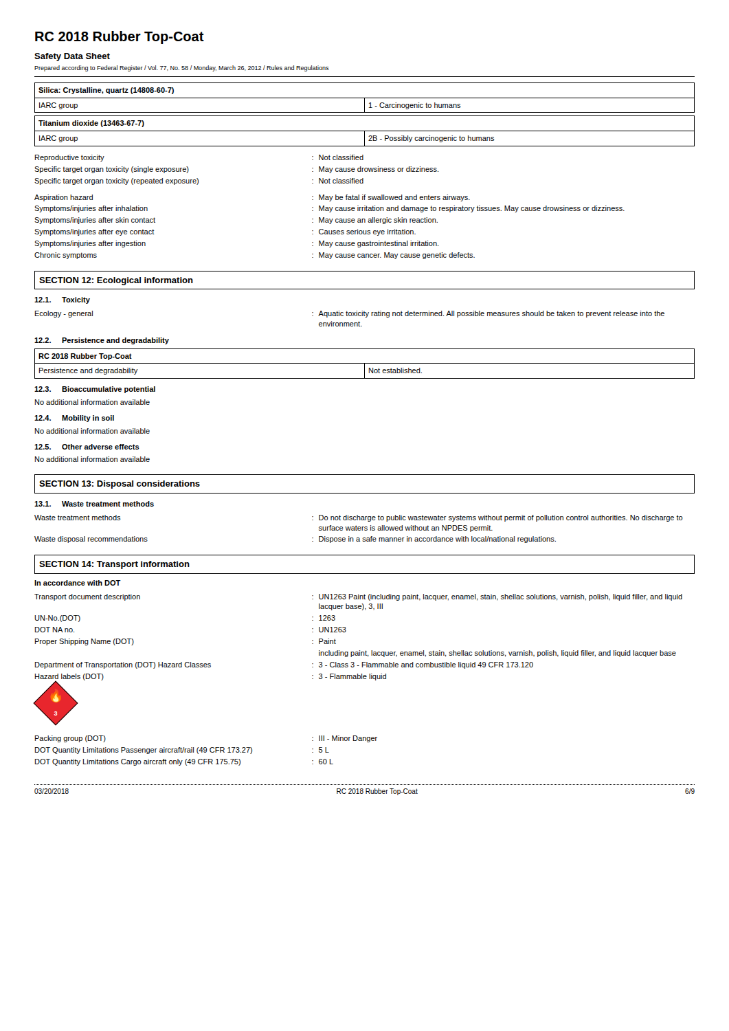RC 2018 Rubber Top-Coat
Safety Data Sheet
Prepared according to Federal Register / Vol. 77, No. 58 / Monday, March 26, 2012 / Rules and Regulations
| Silica: Crystalline, quartz (14808-60-7) |
| IARC group | 1 - Carcinogenic to humans |
| Titanium dioxide (13463-67-7) |
| IARC group | 2B - Possibly carcinogenic to humans |
| Reproductive toxicity | : | Not classified |
| Specific target organ toxicity (single exposure) | : | May cause drowsiness or dizziness. |
| Specific target organ toxicity (repeated exposure) | : | Not classified |
| Aspiration hazard | : | May be fatal if swallowed and enters airways. |
| Symptoms/injuries after inhalation | : | May cause irritation and damage to respiratory tissues. May cause drowsiness or dizziness. |
| Symptoms/injuries after skin contact | : | May cause an allergic skin reaction. |
| Symptoms/injuries after eye contact | : | Causes serious eye irritation. |
| Symptoms/injuries after ingestion | : | May cause gastrointestinal irritation. |
| Chronic symptoms | : | May cause cancer. May cause genetic defects. |
SECTION 12: Ecological information
12.1. Toxicity
| Ecology - general | : | Aquatic toxicity rating not determined. All possible measures should be taken to prevent release into the environment. |
12.2. Persistence and degradability
| RC 2018 Rubber Top-Coat |
| Persistence and degradability | Not established. |
12.3. Bioaccumulative potential
No additional information available
12.4. Mobility in soil
No additional information available
12.5. Other adverse effects
No additional information available
SECTION 13: Disposal considerations
13.1. Waste treatment methods
| Waste treatment methods | : | Do not discharge to public wastewater systems without permit of pollution control authorities. No discharge to surface waters is allowed without an NPDES permit. |
| Waste disposal recommendations | : | Dispose in a safe manner in accordance with local/national regulations. |
SECTION 14: Transport information
In accordance with DOT
| Transport document description | : | UN1263 Paint (including paint, lacquer, enamel, stain, shellac solutions, varnish, polish, liquid filler, and liquid lacquer base), 3, III |
| UN-No.(DOT) | : | 1263 |
| DOT NA no. | : | UN1263 |
| Proper Shipping Name (DOT) | : | Paint |
| | | including paint, lacquer, enamel, stain, shellac solutions, varnish, polish, liquid filler, and liquid lacquer base |
| Department of Transportation (DOT) Hazard Classes | : | 3 - Class 3 - Flammable and combustible liquid 49 CFR 173.120 |
| Hazard labels (DOT) | : | 3 - Flammable liquid |
🔥 3
| Packing group (DOT) | : | III - Minor Danger |
| DOT Quantity Limitations Passenger aircraft/rail (49 CFR 173.27) | : | 5 L |
| DOT Quantity Limitations Cargo aircraft only (49 CFR 175.75) | : | 60 L |
03/20/2018
RC 2018 Rubber Top-Coat
6/9